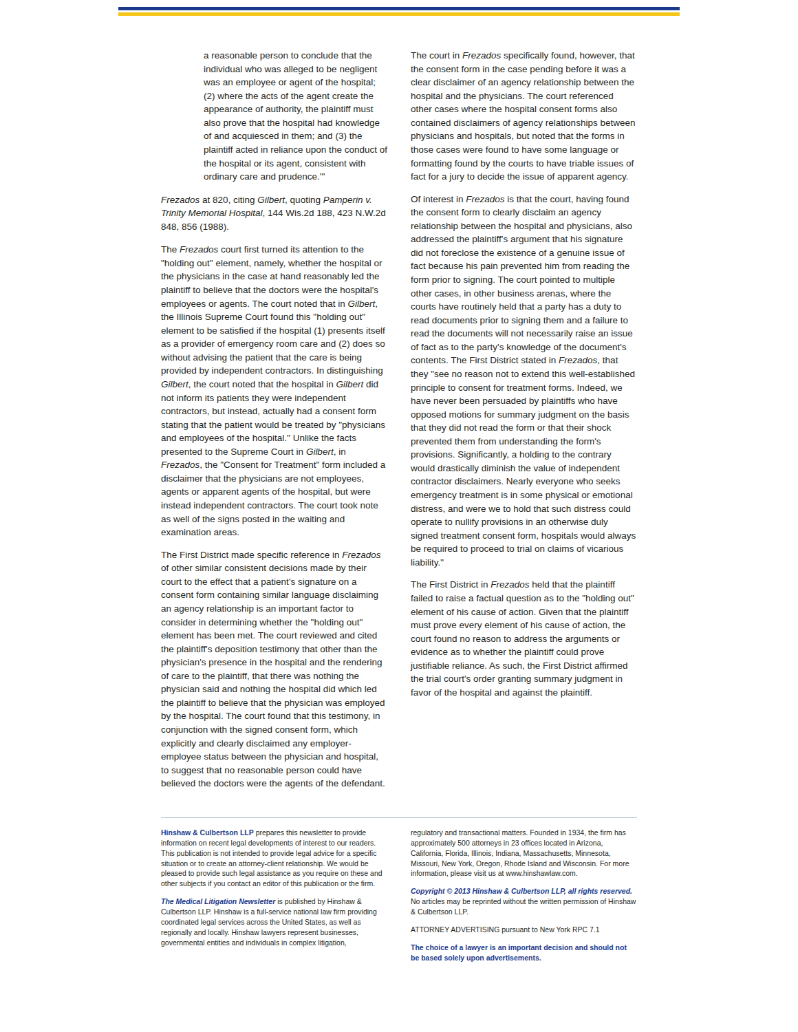a reasonable person to conclude that the individual who was alleged to be negligent was an employee or agent of the hospital; (2) where the acts of the agent create the appearance of authority, the plaintiff must also prove that the hospital had knowledge of and acquiesced in them; and (3) the plaintiff acted in reliance upon the conduct of the hospital or its agent, consistent with ordinary care and prudence.'"
Frezados at 820, citing Gilbert, quoting Pamperin v. Trinity Memorial Hospital, 144 Wis.2d 188, 423 N.W.2d 848, 856 (1988).
The Frezados court first turned its attention to the "holding out" element, namely, whether the hospital or the physicians in the case at hand reasonably led the plaintiff to believe that the doctors were the hospital's employees or agents. The court noted that in Gilbert, the Illinois Supreme Court found this "holding out" element to be satisfied if the hospital (1) presents itself as a provider of emergency room care and (2) does so without advising the patient that the care is being provided by independent contractors. In distinguishing Gilbert, the court noted that the hospital in Gilbert did not inform its patients they were independent contractors, but instead, actually had a consent form stating that the patient would be treated by "physicians and employees of the hospital." Unlike the facts presented to the Supreme Court in Gilbert, in Frezados, the "Consent for Treatment" form included a disclaimer that the physicians are not employees, agents or apparent agents of the hospital, but were instead independent contractors. The court took note as well of the signs posted in the waiting and examination areas.
The First District made specific reference in Frezados of other similar consistent decisions made by their court to the effect that a patient's signature on a consent form containing similar language disclaiming an agency relationship is an important factor to consider in determining whether the "holding out" element has been met. The court reviewed and cited the plaintiff's deposition testimony that other than the physician's presence in the hospital and the rendering of care to the plaintiff, that there was nothing the physician said and nothing the hospital did which led the plaintiff to believe that the physician was employed by the hospital. The court found that this testimony, in conjunction with the signed consent form, which explicitly and clearly disclaimed any employer-employee status between the physician and hospital, to suggest that no reasonable person could have believed the doctors were the agents of the defendant.
The court in Frezados specifically found, however, that the consent form in the case pending before it was a clear disclaimer of an agency relationship between the hospital and the physicians. The court referenced other cases where the hospital consent forms also contained disclaimers of agency relationships between physicians and hospitals, but noted that the forms in those cases were found to have some language or formatting found by the courts to have triable issues of fact for a jury to decide the issue of apparent agency.
Of interest in Frezados is that the court, having found the consent form to clearly disclaim an agency relationship between the hospital and physicians, also addressed the plaintiff's argument that his signature did not foreclose the existence of a genuine issue of fact because his pain prevented him from reading the form prior to signing. The court pointed to multiple other cases, in other business arenas, where the courts have routinely held that a party has a duty to read documents prior to signing them and a failure to read the documents will not necessarily raise an issue of fact as to the party's knowledge of the document's contents. The First District stated in Frezados, that they "see no reason not to extend this well-established principle to consent for treatment forms. Indeed, we have never been persuaded by plaintiffs who have opposed motions for summary judgment on the basis that they did not read the form or that their shock prevented them from understanding the form's provisions. Significantly, a holding to the contrary would drastically diminish the value of independent contractor disclaimers. Nearly everyone who seeks emergency treatment is in some physical or emotional distress, and were we to hold that such distress could operate to nullify provisions in an otherwise duly signed treatment consent form, hospitals would always be required to proceed to trial on claims of vicarious liability."
The First District in Frezados held that the plaintiff failed to raise a factual question as to the "holding out" element of his cause of action. Given that the plaintiff must prove every element of his cause of action, the court found no reason to address the arguments or evidence as to whether the plaintiff could prove justifiable reliance. As such, the First District affirmed the trial court's order granting summary judgment in favor of the hospital and against the plaintiff.
Hinshaw & Culbertson LLP prepares this newsletter to provide information on recent legal developments of interest to our readers. This publication is not intended to provide legal advice for a specific situation or to create an attorney-client relationship. We would be pleased to provide such legal assistance as you require on these and other subjects if you contact an editor of this publication or the firm.
The Medical Litigation Newsletter is published by Hinshaw & Culbertson LLP. Hinshaw is a full-service national law firm providing coordinated legal services across the United States, as well as regionally and locally. Hinshaw lawyers represent businesses, governmental entities and individuals in complex litigation,
regulatory and transactional matters. Founded in 1934, the firm has approximately 500 attorneys in 23 offices located in Arizona, California, Florida, Illinois, Indiana, Massachusetts, Minnesota, Missouri, New York, Oregon, Rhode Island and Wisconsin. For more information, please visit us at www.hinshawlaw.com.
Copyright © 2013 Hinshaw & Culbertson LLP, all rights reserved. No articles may be reprinted without the written permission of Hinshaw & Culbertson LLP.
ATTORNEY ADVERTISING pursuant to New York RPC 7.1
The choice of a lawyer is an important decision and should not be based solely upon advertisements.